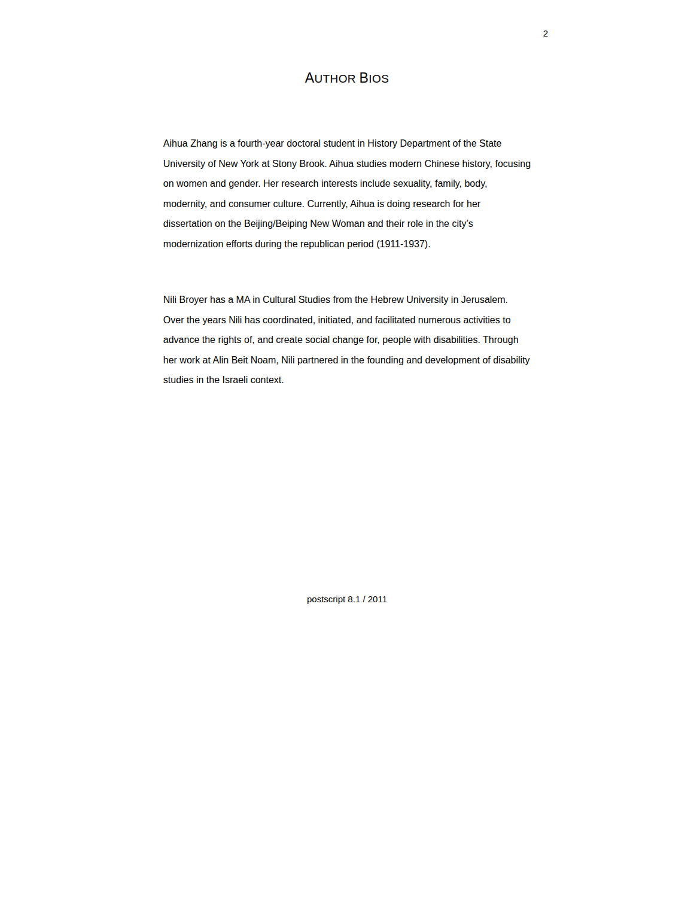2
Author Bios
Aihua Zhang is a fourth-year doctoral student in History Department of the State University of New York at Stony Brook. Aihua studies modern Chinese history, focusing on women and gender. Her research interests include sexuality, family, body, modernity, and consumer culture. Currently, Aihua is doing research for her dissertation on the Beijing/Beiping New Woman and their role in the city’s modernization efforts during the republican period (1911-1937).
Nili Broyer has a MA in Cultural Studies from the Hebrew University in Jerusalem. Over the years Nili has coordinated, initiated, and facilitated numerous activities to advance the rights of, and create social change for, people with disabilities. Through her work at Alin Beit Noam, Nili partnered in the founding and development of disability studies in the Israeli context.
postscript 8.1 / 2011